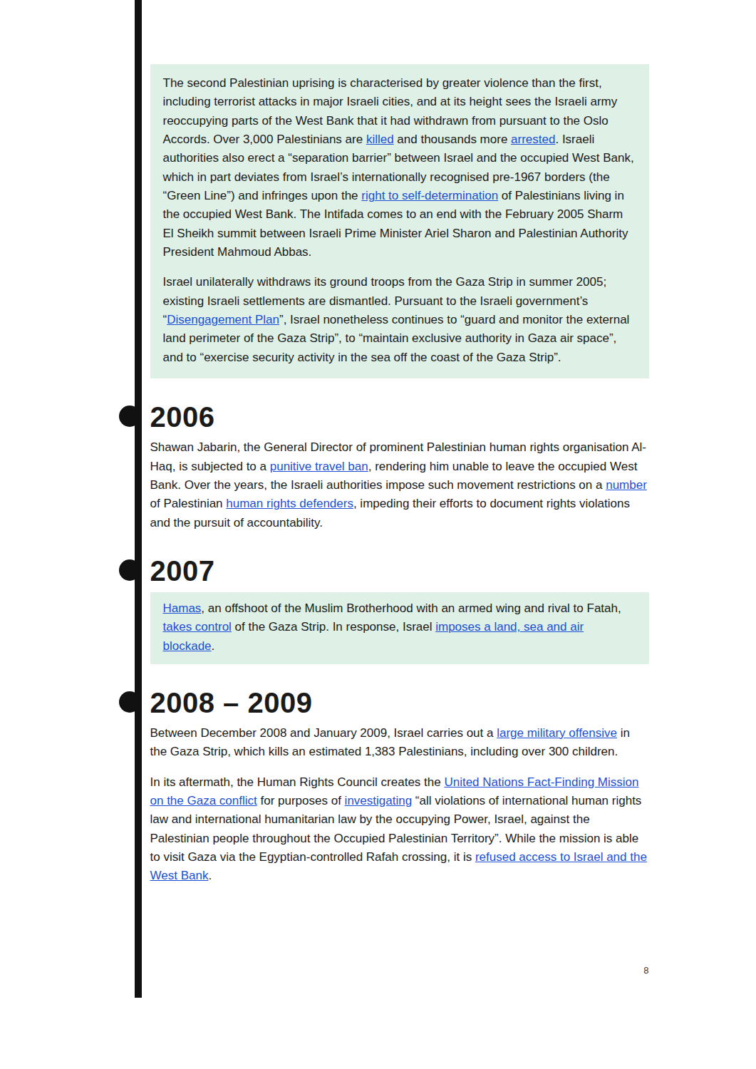The second Palestinian uprising is characterised by greater violence than the first, including terrorist attacks in major Israeli cities, and at its height sees the Israeli army reoccupying parts of the West Bank that it had withdrawn from pursuant to the Oslo Accords. Over 3,000 Palestinians are killed and thousands more arrested. Israeli authorities also erect a “separation barrier” between Israel and the occupied West Bank, which in part deviates from Israel’s internationally recognised pre-1967 borders (the “Green Line”) and infringes upon the right to self-determination of Palestinians living in the occupied West Bank. The Intifada comes to an end with the February 2005 Sharm El Sheikh summit between Israeli Prime Minister Ariel Sharon and Palestinian Authority President Mahmoud Abbas.
Israel unilaterally withdraws its ground troops from the Gaza Strip in summer 2005; existing Israeli settlements are dismantled. Pursuant to the Israeli government’s “Disengagement Plan”, Israel nonetheless continues to “guard and monitor the external land perimeter of the Gaza Strip”, to “maintain exclusive authority in Gaza air space”, and to “exercise security activity in the sea off the coast of the Gaza Strip”.
2006
Shawan Jabarin, the General Director of prominent Palestinian human rights organisation Al-Haq, is subjected to a punitive travel ban, rendering him unable to leave the occupied West Bank. Over the years, the Israeli authorities impose such movement restrictions on a number of Palestinian human rights defenders, impeding their efforts to document rights violations and the pursuit of accountability.
2007
Hamas, an offshoot of the Muslim Brotherhood with an armed wing and rival to Fatah, takes control of the Gaza Strip. In response, Israel imposes a land, sea and air blockade.
2008 – 2009
Between December 2008 and January 2009, Israel carries out a large military offensive in the Gaza Strip, which kills an estimated 1,383 Palestinians, including over 300 children.
In its aftermath, the Human Rights Council creates the United Nations Fact-Finding Mission on the Gaza conflict for purposes of investigating “all violations of international human rights law and international humanitarian law by the occupying Power, Israel, against the Palestinian people throughout the Occupied Palestinian Territory”. While the mission is able to visit Gaza via the Egyptian-controlled Rafah crossing, it is refused access to Israel and the West Bank.
8